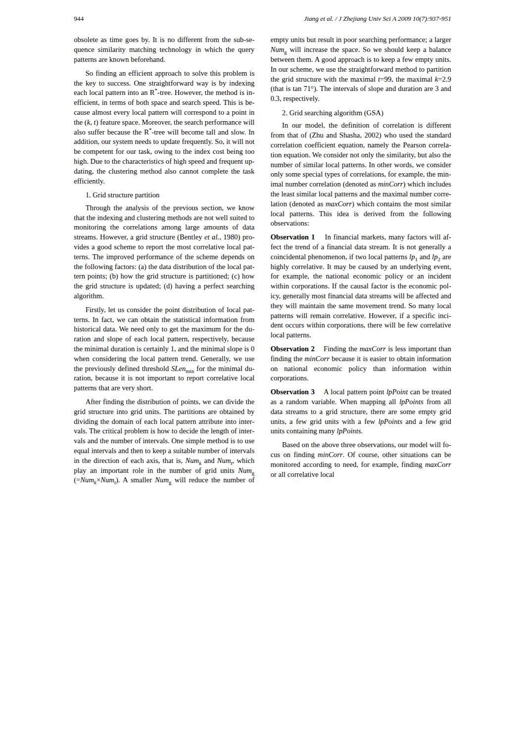944 Jiang et al. / J Zhejiang Univ Sci A 2009 10(7):937-951
obsolete as time goes by. It is no different from the sub-sequence similarity matching technology in which the query patterns are known beforehand.
So finding an efficient approach to solve this problem is the key to success. One straightforward way is by indexing each local pattern into an R*-tree. However, the method is inefficient, in terms of both space and search speed. This is because almost every local pattern will correspond to a point in the (k, t) feature space. Moreover, the search performance will also suffer because the R*-tree will become tall and slow. In addition, our system needs to update frequently. So, it will not be competent for our task, owing to the index cost being too high. Due to the characteristics of high speed and frequent updating, the clustering method also cannot complete the task efficiently.
1. Grid structure partition
Through the analysis of the previous section, we know that the indexing and clustering methods are not well suited to monitoring the correlations among large amounts of data streams. However, a grid structure (Bentley et al., 1980) provides a good scheme to report the most correlative local patterns. The improved performance of the scheme depends on the following factors: (a) the data distribution of the local pattern points; (b) how the grid structure is partitioned; (c) how the grid structure is updated; (d) having a perfect searching algorithm.
Firstly, let us consider the point distribution of local patterns. In fact, we can obtain the statistical information from historical data. We need only to get the maximum for the duration and slope of each local pattern, respectively, because the minimal duration is certainly 1, and the minimal slope is 0 when considering the local pattern trend. Generally, we use the previously defined threshold SLenmin for the minimal duration, because it is not important to report correlative local patterns that are very short.
After finding the distribution of points, we can divide the grid structure into grid units. The partitions are obtained by dividing the domain of each local pattern attribute into intervals. The critical problem is how to decide the length of intervals and the number of intervals. One simple method is to use equal intervals and then to keep a suitable number of intervals in the direction of each axis, that is, Numk and Numt, which play an important role in the number of grid units Numg (=Numk×Numt). A smaller Numg will reduce the number of empty units but result in poor searching performance; a larger Numg will increase the space. So we should keep a balance between them. A good approach is to keep a few empty units. In our scheme, we use the straightforward method to partition the grid structure with the maximal t=99, the maximal k=2.9 (that is tan 71°). The intervals of slope and duration are 3 and 0.3, respectively.
2. Grid searching algorithm (GSA)
In our model, the definition of correlation is different from that of (Zhu and Shasha, 2002) who used the standard correlation coefficient equation, namely the Pearson correlation equation. We consider not only the similarity, but also the number of similar local patterns. In other words, we consider only some special types of correlations, for example, the minimal number correlation (denoted as minCorr) which includes the least similar local patterns and the maximal number correlation (denoted as maxCorr) which contains the most similar local patterns. This idea is derived from the following observations:
Observation 1 In financial markets, many factors will affect the trend of a financial data stream. It is not generally a coincidental phenomenon, if two local patterns lp1 and lp2 are highly correlative. It may be caused by an underlying event, for example, the national economic policy or an incident within corporations. If the causal factor is the economic policy, generally most financial data streams will be affected and they will maintain the same movement trend. So many local patterns will remain correlative. However, if a specific incident occurs within corporations, there will be few correlative local patterns.
Observation 2 Finding the maxCorr is less important than finding the minCorr because it is easier to obtain information on national economic policy than information within corporations.
Observation 3 A local pattern point lpPoint can be treated as a random variable. When mapping all lpPoints from all data streams to a grid structure, there are some empty grid units, a few grid units with a few lpPoints and a few grid units containing many lpPoints.
Based on the above three observations, our model will focus on finding minCorr. Of course, other situations can be monitored according to need, for example, finding maxCorr or all correlative local